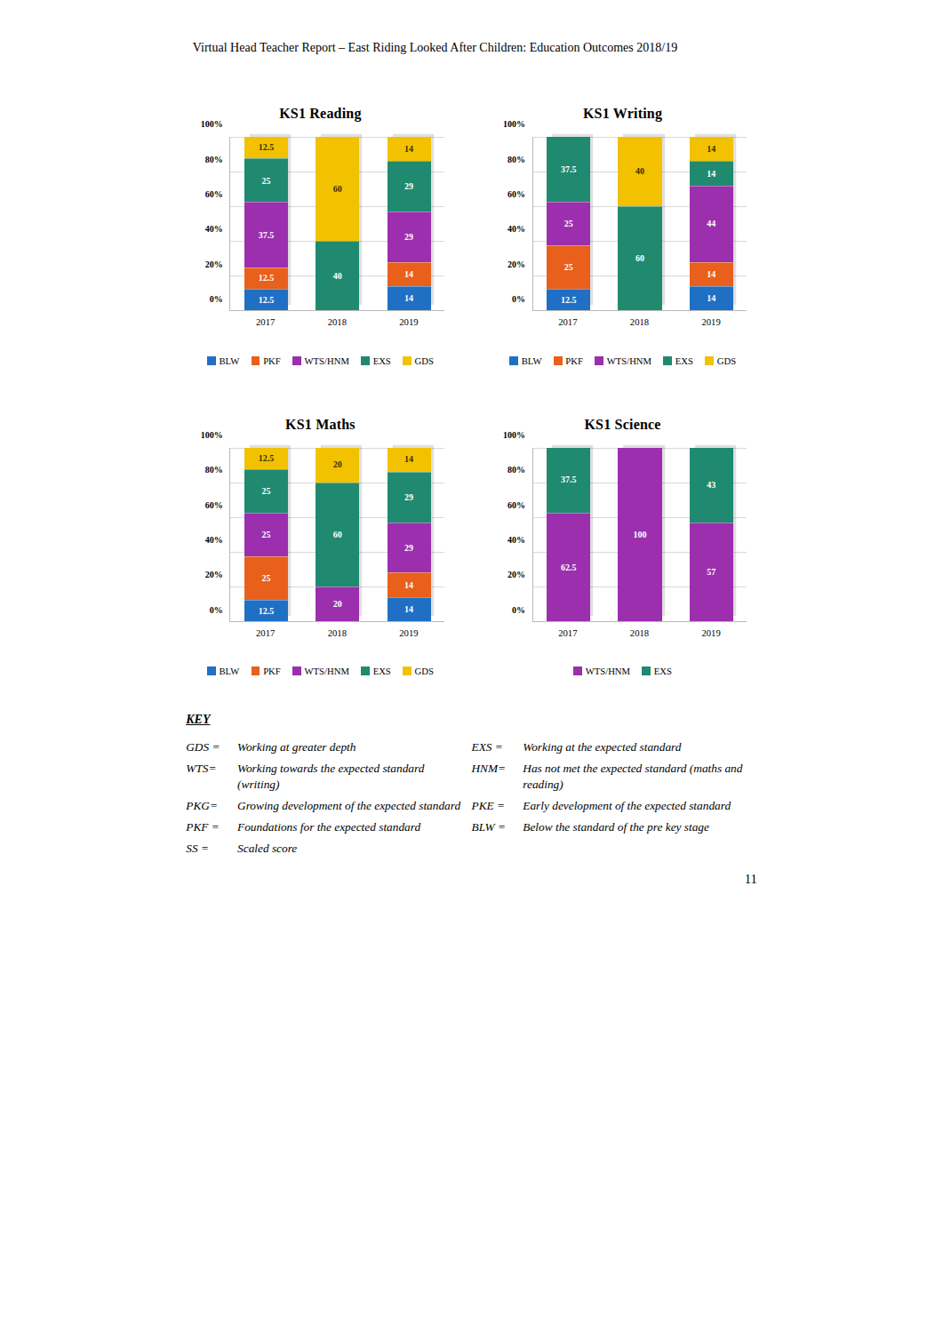Virtual Head Teacher Report – East Riding Looked After Children: Education Outcomes 2018/19
KS1 Reading
100% 80% 60% 40% 20% 0%
12.5
25
37.5
12.5
12.5
60
40
14
29
29
14
14
201720182019
BLW PKF WTS/HNM EXS GDS
KS1 Writing
100% 80% 60% 40% 20% 0%
37.5
25
25
12.5
40
60
14
14
44
14
14
201720182019
BLW PKF WTS/HNM EXS GDS
KS1 Maths
100% 80% 60% 40% 20% 0%
12.5
25
25
25
12.5
20
60
20
14
29
29
14
14
201720182019
BLW PKF WTS/HNM EXS GDS
KS1 Science
100% 80% 60% 40% 20% 0%
37.5
62.5
100
43
57
201720182019
WTS/HNM EXS
KEY
| GDS = | Working at greater depth | EXS = | Working at the expected standard |
| WTS= | Working towards the expected standard (writing) | HNM= | Has not met the expected standard (maths and reading) |
| PKG= | Growing development of the expected standard | PKE = | Early development of the expected standard |
| PKF = | Foundations for the expected standard | BLW = | Below the standard of the pre key stage |
| SS = | Scaled score | | |
11